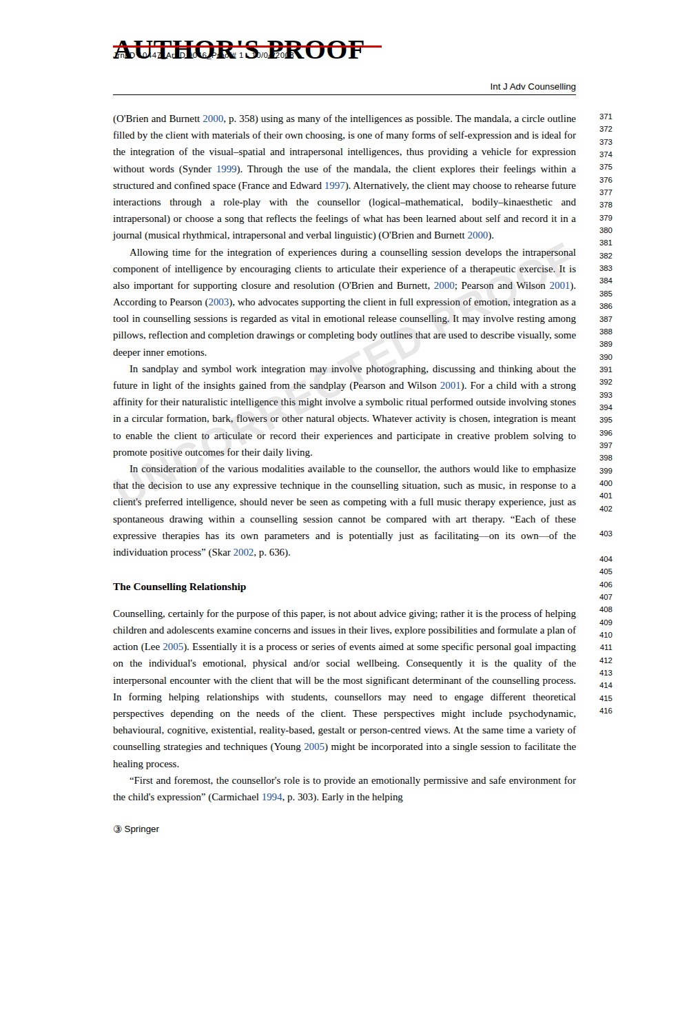AUTHOR'S PROOF
JrnlID 10447_ArtID 9046_Proof# 1 - 10/04/2008
Int J Adv Counselling
UNCORRECTED PROOF
371
372
373
374
375
376
377
378
379
380
381
382
383
384
385
386
387
388
389
390
391
392
393
394
395
396
397
398
399
400
401
402
403
404
405
406
407
408
409
410
411
412
413
414
415
416
(O'Brien and Burnett 2000, p. 358) using as many of the intelligences as possible. The mandala, a circle outline filled by the client with materials of their own choosing, is one of many forms of self-expression and is ideal for the integration of the visual–spatial and intrapersonal intelligences, thus providing a vehicle for expression without words (Synder 1999). Through the use of the mandala, the client explores their feelings within a structured and confined space (France and Edward 1997). Alternatively, the client may choose to rehearse future interactions through a role-play with the counsellor (logical–mathematical, bodily–kinaesthetic and intrapersonal) or choose a song that reflects the feelings of what has been learned about self and record it in a journal (musical rhythmical, intrapersonal and verbal linguistic) (O'Brien and Burnett 2000).
Allowing time for the integration of experiences during a counselling session develops the intrapersonal component of intelligence by encouraging clients to articulate their experience of a therapeutic exercise. It is also important for supporting closure and resolution (O'Brien and Burnett, 2000; Pearson and Wilson 2001). According to Pearson (2003), who advocates supporting the client in full expression of emotion, integration as a tool in counselling sessions is regarded as vital in emotional release counselling. It may involve resting among pillows, reflection and completion drawings or completing body outlines that are used to describe visually, some deeper inner emotions.
In sandplay and symbol work integration may involve photographing, discussing and thinking about the future in light of the insights gained from the sandplay (Pearson and Wilson 2001). For a child with a strong affinity for their naturalistic intelligence this might involve a symbolic ritual performed outside involving stones in a circular formation, bark, flowers or other natural objects. Whatever activity is chosen, integration is meant to enable the client to articulate or record their experiences and participate in creative problem solving to promote positive outcomes for their daily living.
In consideration of the various modalities available to the counsellor, the authors would like to emphasize that the decision to use any expressive technique in the counselling situation, such as music, in response to a client's preferred intelligence, should never be seen as competing with a full music therapy experience, just as spontaneous drawing within a counselling session cannot be compared with art therapy. “Each of these expressive therapies has its own parameters and is potentially just as facilitating—on its own—of the individuation process” (Skar 2002, p. 636).
The Counselling Relationship
Counselling, certainly for the purpose of this paper, is not about advice giving; rather it is the process of helping children and adolescents examine concerns and issues in their lives, explore possibilities and formulate a plan of action (Lee 2005). Essentially it is a process or series of events aimed at some specific personal goal impacting on the individual's emotional, physical and/or social wellbeing. Consequently it is the quality of the interpersonal encounter with the client that will be the most significant determinant of the counselling process. In forming helping relationships with students, counsellors may need to engage different theoretical perspectives depending on the needs of the client. These perspectives might include psychodynamic, behavioural, cognitive, existential, reality-based, gestalt or person-centred views. At the same time a variety of counselling strategies and techniques (Young 2005) might be incorporated into a single session to facilitate the healing process.
“First and foremost, the counsellor's role is to provide an emotionally permissive and safe environment for the child's expression” (Carmichael 1994, p. 303). Early in the helping
③ Springer